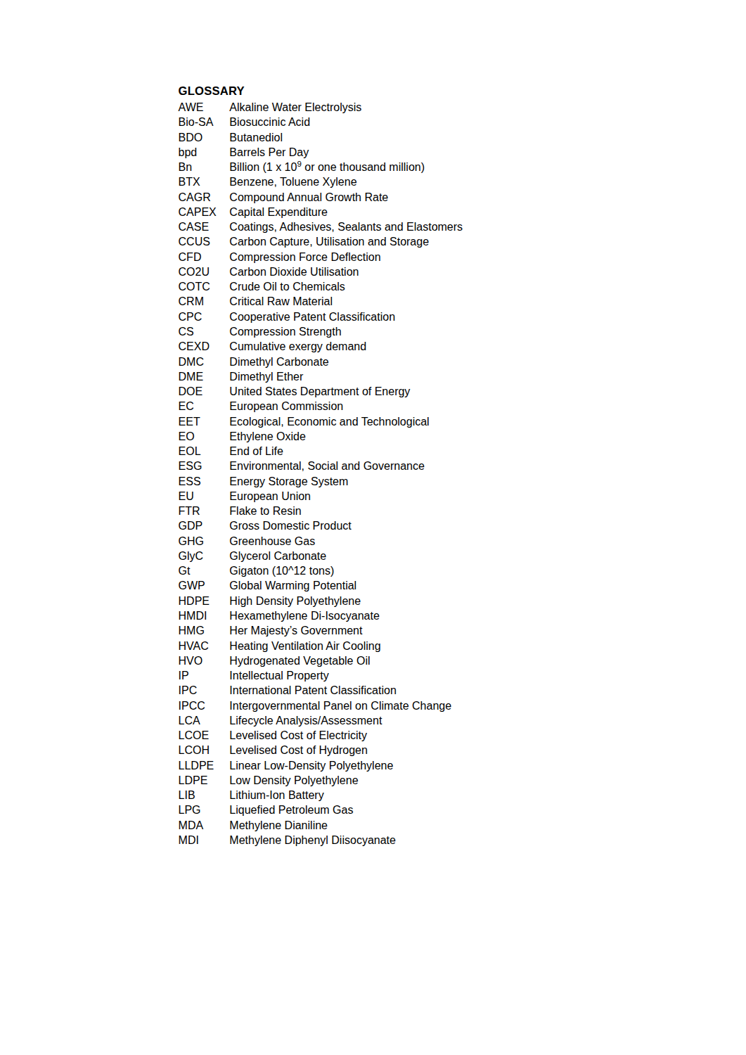GLOSSARY
AWE
Alkaline Water Electrolysis
Bio-SA
Biosuccinic Acid
BDO
Butanediol
bpd
Barrels Per Day
Bn
Billion (1 x 109 or one thousand million)
BTX
Benzene, Toluene Xylene
CAGR
Compound Annual Growth Rate
CAPEX
Capital Expenditure
CASE
Coatings, Adhesives, Sealants and Elastomers
CCUS
Carbon Capture, Utilisation and Storage
CFD
Compression Force Deflection
CO2U
Carbon Dioxide Utilisation
COTC
Crude Oil to Chemicals
CRM
Critical Raw Material
CPC
Cooperative Patent Classification
CS
Compression Strength
CEXD
Cumulative exergy demand
DMC
Dimethyl Carbonate
DME
Dimethyl Ether
DOE
United States Department of Energy
EC
European Commission
EET
Ecological, Economic and Technological
EO
Ethylene Oxide
EOL
End of Life
ESG
Environmental, Social and Governance
ESS
Energy Storage System
EU
European Union
FTR
Flake to Resin
GDP
Gross Domestic Product
GHG
Greenhouse Gas
GlyC
Glycerol Carbonate
Gt
Gigaton (10^12 tons)
GWP
Global Warming Potential
HDPE
High Density Polyethylene
HMDI
Hexamethylene Di-Isocyanate
HMG
Her Majesty’s Government
HVAC
Heating Ventilation Air Cooling
HVO
Hydrogenated Vegetable Oil
IP
Intellectual Property
IPC
International Patent Classification
IPCC
Intergovernmental Panel on Climate Change
LCA
Lifecycle Analysis/Assessment
LCOE
Levelised Cost of Electricity
LCOH
Levelised Cost of Hydrogen
LLDPE
Linear Low-Density Polyethylene
LDPE
Low Density Polyethylene
LIB
Lithium-Ion Battery
LPG
Liquefied Petroleum Gas
MDA
Methylene Dianiline
MDI
Methylene Diphenyl Diisocyanate